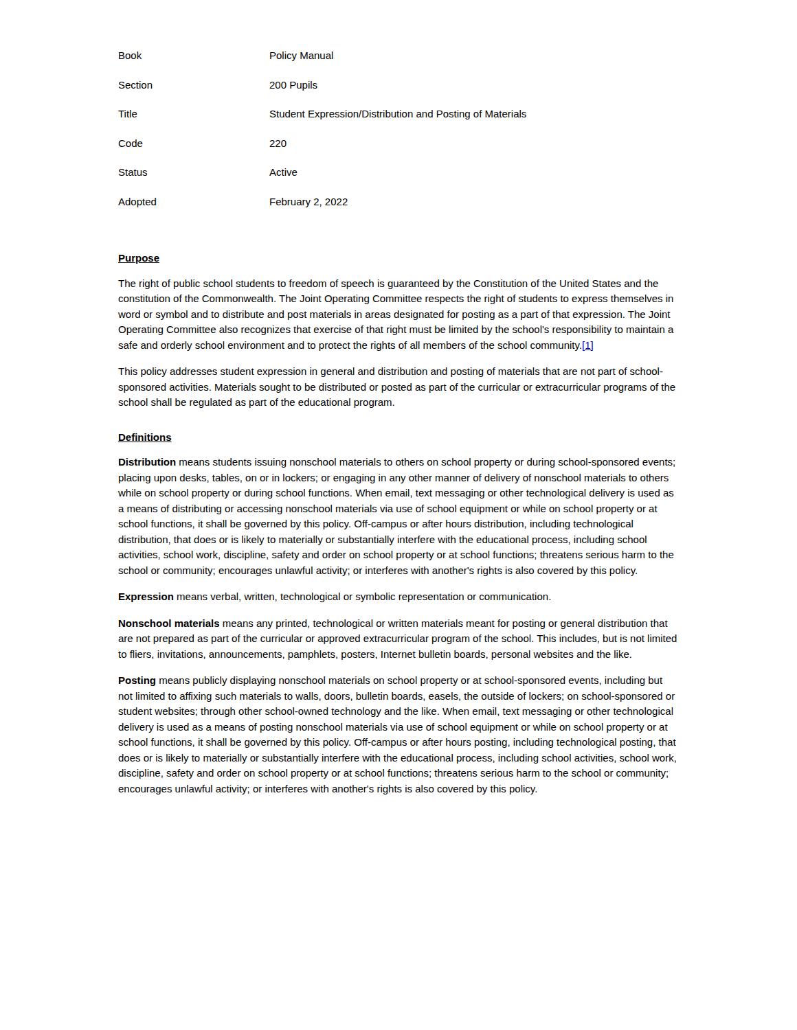| Book | Policy Manual |
| Section | 200 Pupils |
| Title | Student Expression/Distribution and Posting of Materials |
| Code | 220 |
| Status | Active |
| Adopted | February 2, 2022 |
Purpose
The right of public school students to freedom of speech is guaranteed by the Constitution of the United States and the constitution of the Commonwealth. The Joint Operating Committee respects the right of students to express themselves in word or symbol and to distribute and post materials in areas designated for posting as a part of that expression. The Joint Operating Committee also recognizes that exercise of that right must be limited by the school's responsibility to maintain a safe and orderly school environment and to protect the rights of all members of the school community.[1]
This policy addresses student expression in general and distribution and posting of materials that are not part of school-sponsored activities. Materials sought to be distributed or posted as part of the curricular or extracurricular programs of the school shall be regulated as part of the educational program.
Definitions
Distribution means students issuing nonschool materials to others on school property or during school-sponsored events; placing upon desks, tables, on or in lockers; or engaging in any other manner of delivery of nonschool materials to others while on school property or during school functions. When email, text messaging or other technological delivery is used as a means of distributing or accessing nonschool materials via use of school equipment or while on school property or at school functions, it shall be governed by this policy. Off-campus or after hours distribution, including technological distribution, that does or is likely to materially or substantially interfere with the educational process, including school activities, school work, discipline, safety and order on school property or at school functions; threatens serious harm to the school or community; encourages unlawful activity; or interferes with another's rights is also covered by this policy.
Expression means verbal, written, technological or symbolic representation or communication.
Nonschool materials means any printed, technological or written materials meant for posting or general distribution that are not prepared as part of the curricular or approved extracurricular program of the school. This includes, but is not limited to fliers, invitations, announcements, pamphlets, posters, Internet bulletin boards, personal websites and the like.
Posting means publicly displaying nonschool materials on school property or at school-sponsored events, including but not limited to affixing such materials to walls, doors, bulletin boards, easels, the outside of lockers; on school-sponsored or student websites; through other school-owned technology and the like. When email, text messaging or other technological delivery is used as a means of posting nonschool materials via use of school equipment or while on school property or at school functions, it shall be governed by this policy. Off-campus or after hours posting, including technological posting, that does or is likely to materially or substantially interfere with the educational process, including school activities, school work, discipline, safety and order on school property or at school functions; threatens serious harm to the school or community; encourages unlawful activity; or interferes with another's rights is also covered by this policy.